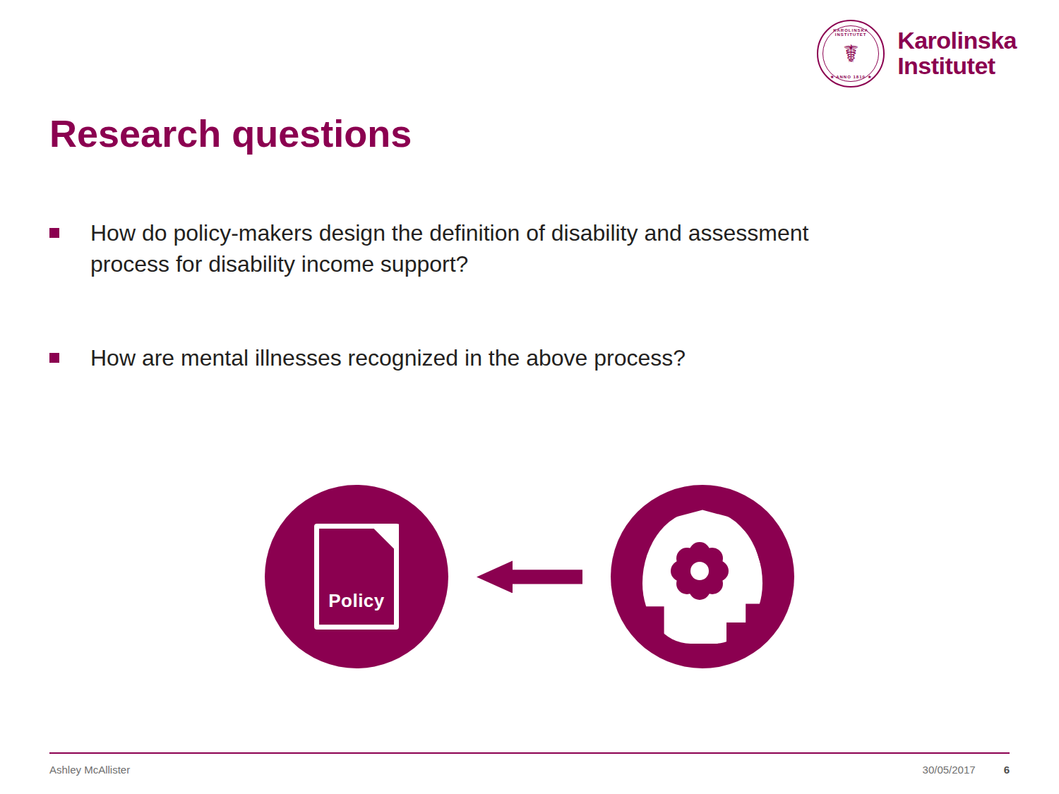KAROLINSKA INSTITUTET ☤ ★ ANNO 1810 ★
Karolinska
Institutet
Research questions
How do policy-makers design the definition of disability and assessment process for disability income support?
How are mental illnesses recognized in the above process?
Policy
Ashley McAllister 30/05/2017 6